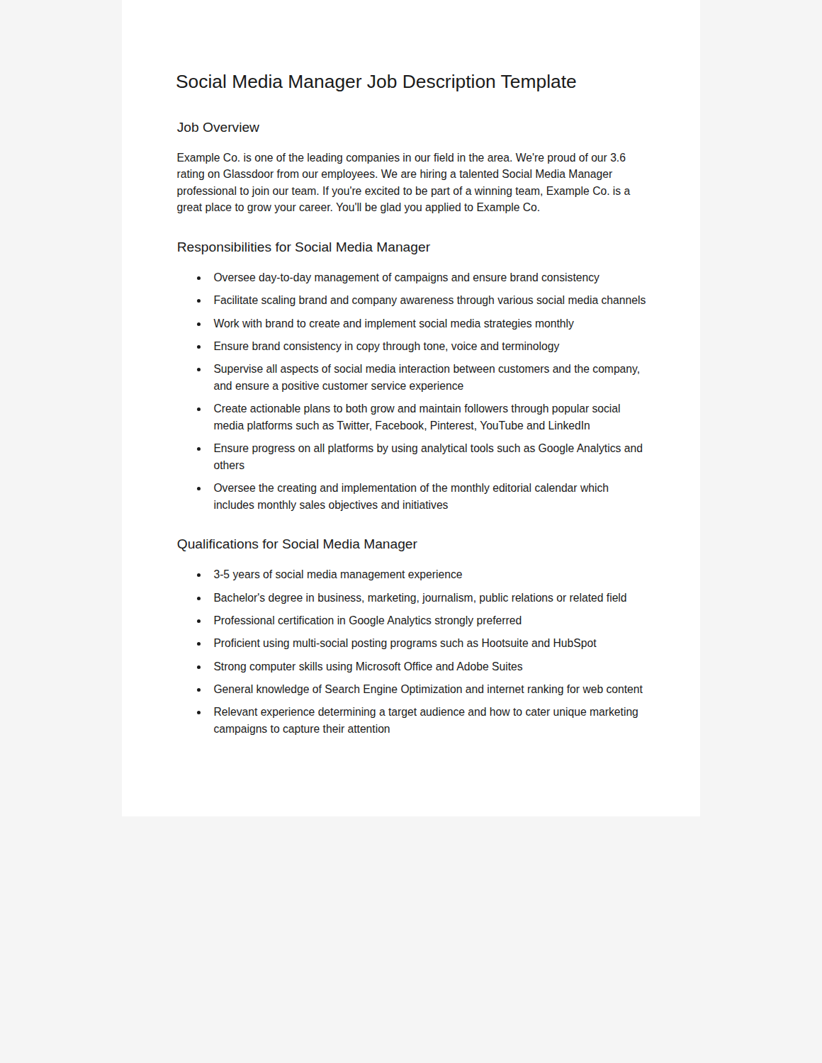Social Media Manager Job Description Template
Job Overview
Example Co. is one of the leading companies in our field in the area. We're proud of our 3.6 rating on Glassdoor from our employees. We are hiring a talented Social Media Manager professional to join our team. If you're excited to be part of a winning team, Example Co. is a great place to grow your career. You'll be glad you applied to Example Co.
Responsibilities for Social Media Manager
Oversee day-to-day management of campaigns and ensure brand consistency
Facilitate scaling brand and company awareness through various social media channels
Work with brand to create and implement social media strategies monthly
Ensure brand consistency in copy through tone, voice and terminology
Supervise all aspects of social media interaction between customers and the company, and ensure a positive customer service experience
Create actionable plans to both grow and maintain followers through popular social media platforms such as Twitter, Facebook, Pinterest, YouTube and LinkedIn
Ensure progress on all platforms by using analytical tools such as Google Analytics and others
Oversee the creating and implementation of the monthly editorial calendar which includes monthly sales objectives and initiatives
Qualifications for Social Media Manager
3-5 years of social media management experience
Bachelor's degree in business, marketing, journalism, public relations or related field
Professional certification in Google Analytics strongly preferred
Proficient using multi-social posting programs such as Hootsuite and HubSpot
Strong computer skills using Microsoft Office and Adobe Suites
General knowledge of Search Engine Optimization and internet ranking for web content
Relevant experience determining a target audience and how to cater unique marketing campaigns to capture their attention